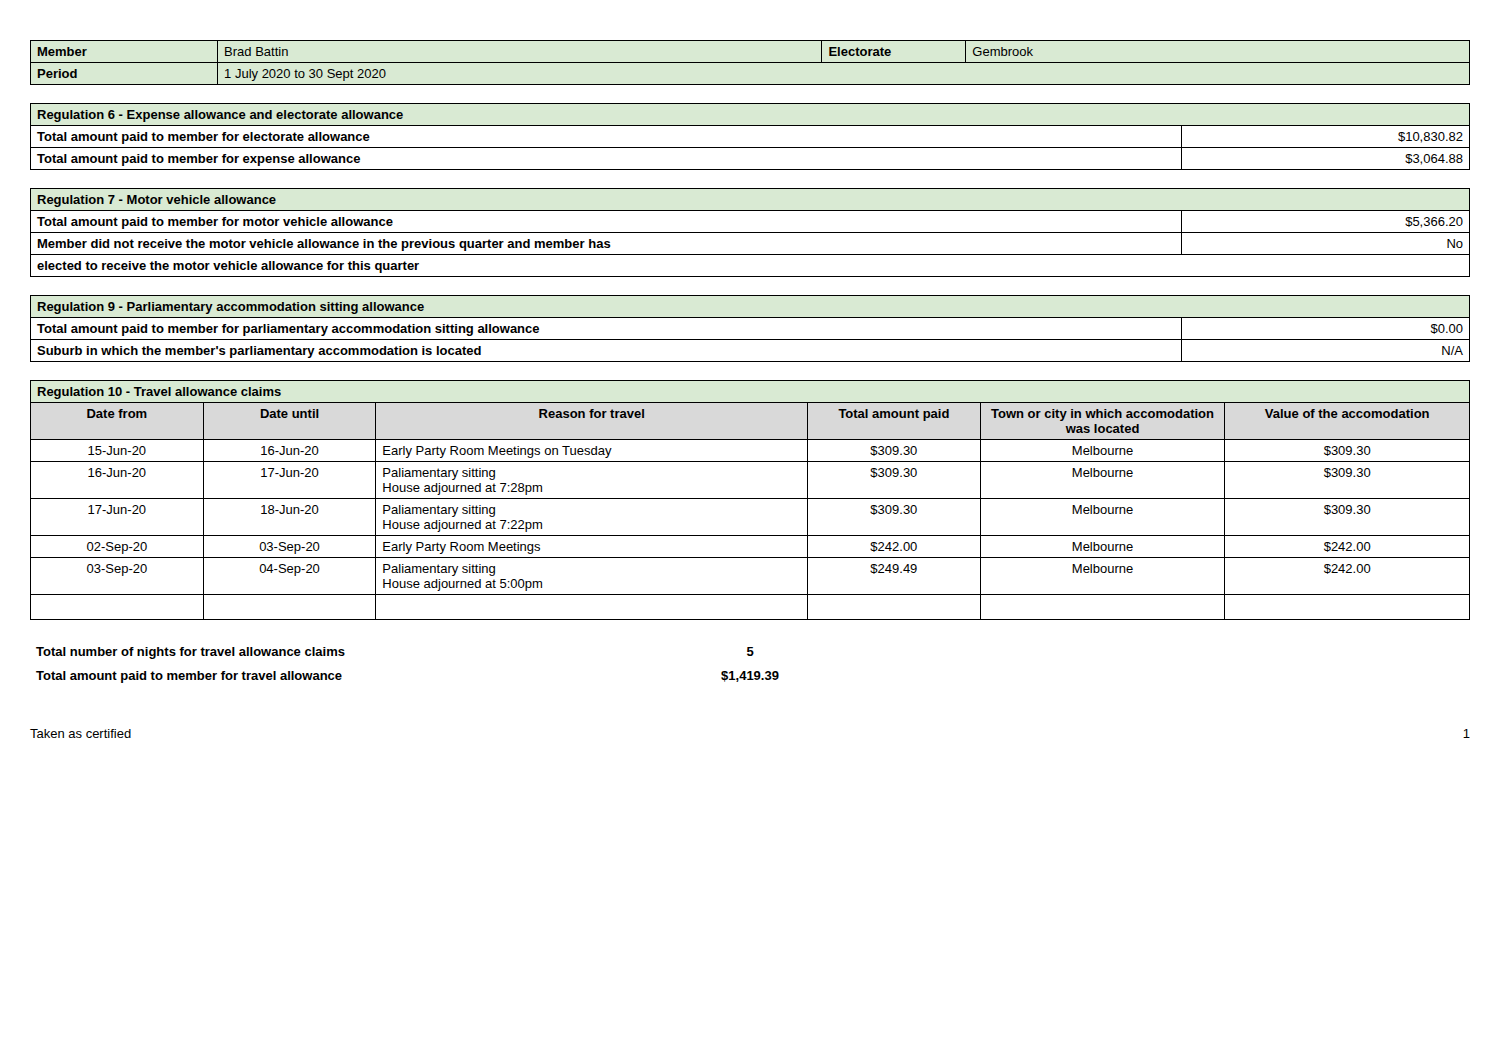| Member | Brad Battin | Electorate | Gembrook |
| Period | 1 July 2020 to 30 Sept 2020 |
| Regulation 6 - Expense allowance and electorate allowance |
| Total amount paid to member for electorate allowance | $10,830.82 |
| Total amount paid to member for expense allowance | $3,064.88 |
| Regulation 7 - Motor vehicle allowance |
| Total amount paid to member for motor vehicle allowance | $5,366.20 |
| Member did not receive the motor vehicle allowance in the previous quarter and member has | No |
| elected to receive the motor vehicle allowance for this quarter |
| Regulation 9 - Parliamentary accommodation sitting allowance |
| Total amount paid to member for parliamentary accommodation sitting allowance | $0.00 |
| Suburb in which the member's parliamentary accommodation is located | N/A |
| Regulation 10 - Travel allowance claims |
| Date from | Date until | Reason for travel | Total amount paid | Town or city in which accomodation was located | Value of the accomodation |
| 15-Jun-20 | 16-Jun-20 | Early Party Room Meetings on Tuesday | $309.30 | Melbourne | $309.30 |
| 16-Jun-20 | 17-Jun-20 | Paliamentary sitting House adjourned at 7:28pm | $309.30 | Melbourne | $309.30 |
| 17-Jun-20 | 18-Jun-20 | Paliamentary sitting House adjourned at 7:22pm | $309.30 | Melbourne | $309.30 |
| 02-Sep-20 | 03-Sep-20 | Early Party Room Meetings | $242.00 | Melbourne | $242.00 |
| 03-Sep-20 | 04-Sep-20 | Paliamentary sitting House adjourned at 5:00pm | $249.49 | Melbourne | $242.00 |
| Total number of nights for travel allowance claims | 5 | |
| Total amount paid to member for travel allowance | $1,419.39 | |
Taken as certified 1